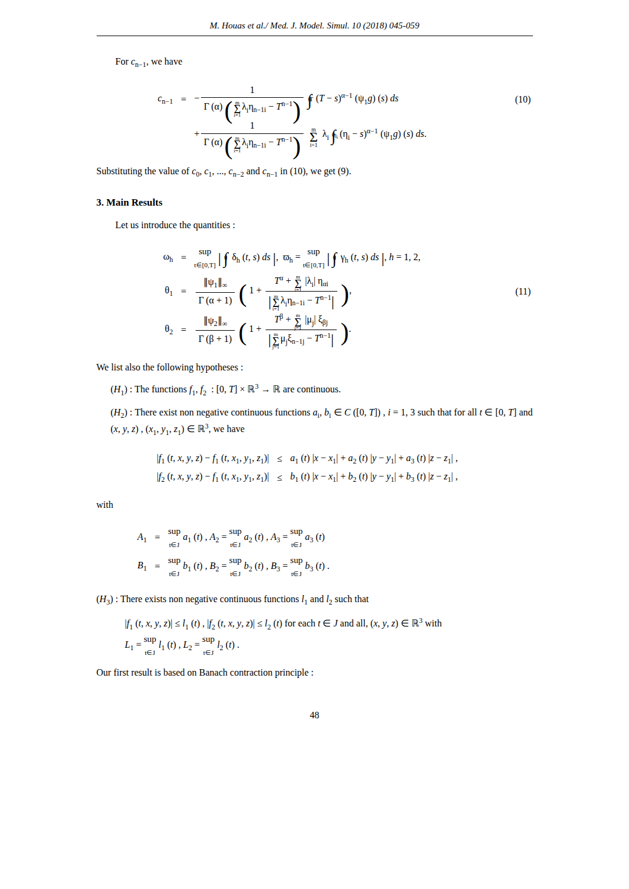M. Houas et al./ Med. J. Model. Simul. 10 (2018) 045-059
For cn−1, we have
| c n−1 | = | − 1 Γ (α) ( Σ m i=1 λ i η n−1 i − T n−1 ) ∫ T 0 ( T − s ) α−1 (ψ 1 g ) ( s ) ds | (10) |
| | | + 1 Γ (α) ( Σ m i=1 λ i η n−1 i − T n−1 ) Σ m i=1 λ i ∫ η i 0 (η i − s ) α−1 (ψ 1 g ) ( s ) ds . | |
Substituting the value of c 0, c 1, ..., cn−2 and cn−1 in (10), we get (9).
3. Main Results
Let us introduce the quantities :
| ω h | = | sup t∈[0,T] / ∫ t 0 δ h ( t , s ) ds / , ϖ h = sup t∈[0,T] / ∫ t 0 γ h ( t , s ) ds / , h = 1, 2, | |
| θ 1 | = | ∥ψ 1 ∥ ∞ Γ (α + 1) ( 1 + T α + Σ m i=1 /λ i / η α i / Σ m i=1 λ i η n−1 i − T n−1 / ) , | (11) |
| θ 2 | = | ∥ψ 2 ∥ ∞ Γ (β + 1) ( 1 + T β + Σ m j=1 /μ j / ξ β j / Σ m j=1 μ j ξ n−1 j − T n−1 / ) . | |
We list also the following hypotheses :
(H 1) : The functions f 1, f 2 : [0, T] × ℝ3 → ℝ are continuous.
(H 2) : There exist non negative continuous functions ai, bi ∈ C ([0, T]) , i = 1, 3 such that for all t ∈ [0, T] and (x, y, z) , (x 1, y 1, z 1) ∈ ℝ3, we have
| / f 1 ( t , x , y , z ) − f 1 ( t , x 1 , y 1 , z 1 )/ | ≤ | a 1 ( t ) / x − x 1 / + a 2 ( t ) / y − y 1 / + a 3 ( t ) / z − z 1 / , |
| / f 2 ( t , x , y , z ) − f 1 ( t , x 1 , y 1 , z 1 )/ | ≤ | b 1 ( t ) / x − x 1 / + b 2 ( t ) / y − y 1 / + b 3 ( t ) / z − z 1 / , |
with
| A 1 | = | sup t∈J a 1 ( t ) , A 2 = sup t∈J a 2 ( t ) , A 3 = sup t∈J a 3 ( t ) |
| B 1 | = | sup t∈J b 1 ( t ) , B 2 = sup t∈J b 2 ( t ) , B 3 = sup t∈J b 3 ( t ) . |
(H 3) : There exists non negative continuous functions l 1 and l 2 such that
|f 1 (t, x, y, z)| ≤ l 1 (t) , |f 2 (t, x, y, z)| ≤ l 2 (t) for each t ∈ J and all, (x, y, z) ∈ ℝ3 with
L 1 = sup
t∈J l 1 (t) , L 2 = sup
t∈J l 2 (t) .
Our first result is based on Banach contraction principle :
48